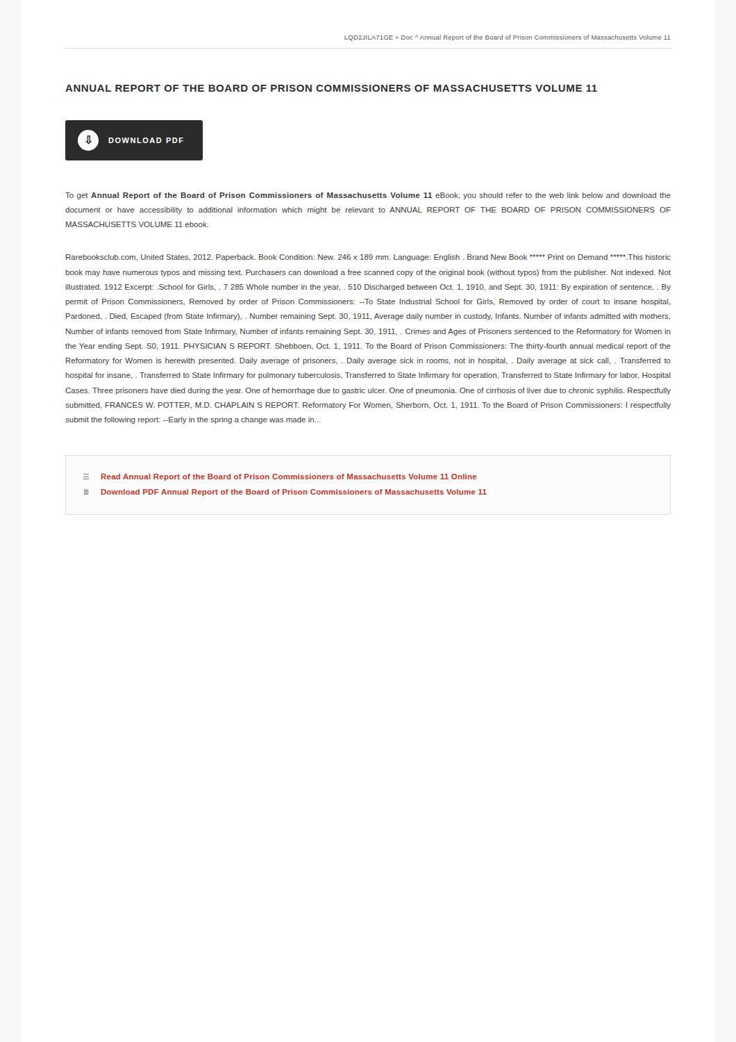LQD2JILA71GE « Doc ^ Annual Report of the Board of Prison Commissioners of Massachusetts Volume 11
ANNUAL REPORT OF THE BOARD OF PRISON COMMISSIONERS OF MASSACHUSETTS VOLUME 11
⇩ DOWNLOAD PDF
To get Annual Report of the Board of Prison Commissioners of Massachusetts Volume 11 eBook, you should refer to the web link below and download the document or have accessibility to additional information which might be relevant to ANNUAL REPORT OF THE BOARD OF PRISON COMMISSIONERS OF MASSACHUSETTS VOLUME 11 ebook.
Rarebooksclub.com, United States, 2012. Paperback. Book Condition: New. 246 x 189 mm. Language: English . Brand New Book ***** Print on Demand *****.This historic book may have numerous typos and missing text. Purchasers can download a free scanned copy of the original book (without typos) from the publisher. Not indexed. Not illustrated. 1912 Excerpt: .School for Girls, . 7 285 Whole number in the year, . 510 Discharged between Oct. 1, 1910, and Sept. 30, 1911: By expiration of sentence, . By permit of Prison Commissioners, Removed by order of Prison Commissioners: --To State Industrial School for Girls, Removed by order of court to insane hospital, Pardoned, . Died, Escaped (from State Infirmary), . Number remaining Sept. 30, 1911, Average daily number in custody, Infants. Number of infants admitted with mothers, Number of infants removed from State Infirmary, Number of infants remaining Sept. 30, 1911, . Crimes and Ages of Prisoners sentenced to the Reformatory for Women in the Year ending Sept. S0, 1911. PHYSICIAN S REPORT. Shebboen, Oct. 1, 1911. To the Board of Prison Commissioners: The thirty-fourth annual medical report of the Reformatory for Women is herewith presented. Daily average of prisoners, . Daily average sick in rooms, not in hospital, . Daily average at sick call, . Transferred to hospital for insane, . Transferred to State Infirmary for pulmonary tuberculosis, Transferred to State Infirmary for operation, Transferred to State Infirmary for labor, Hospital Cases. Three prisoners have died during the year. One of hemorrhage due to gastric ulcer. One of pneumonia. One of cirrhosis of liver due to chronic syphilis. Respectfully submitted, FRANCES W. POTTER, M.D. CHAPLAIN S REPORT. Reformatory For Women, Sherborn, Oct. 1, 1911. To the Board of Prison Commissioners: I respectfully submit the following report: --Early in the spring a change was made in...
☰Read Annual Report of the Board of Prison Commissioners of Massachusetts Volume 11 Online
🗎Download PDF Annual Report of the Board of Prison Commissioners of Massachusetts Volume 11